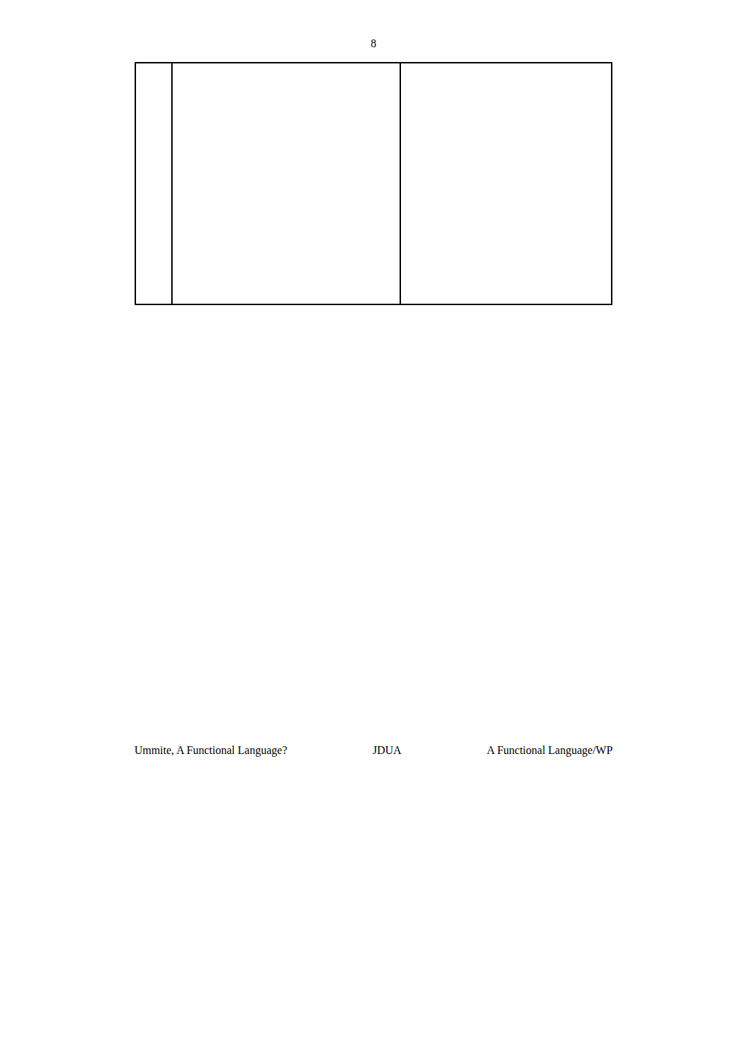8
Ummite, A Functional Language?
JDUA
A Functional Language/WP